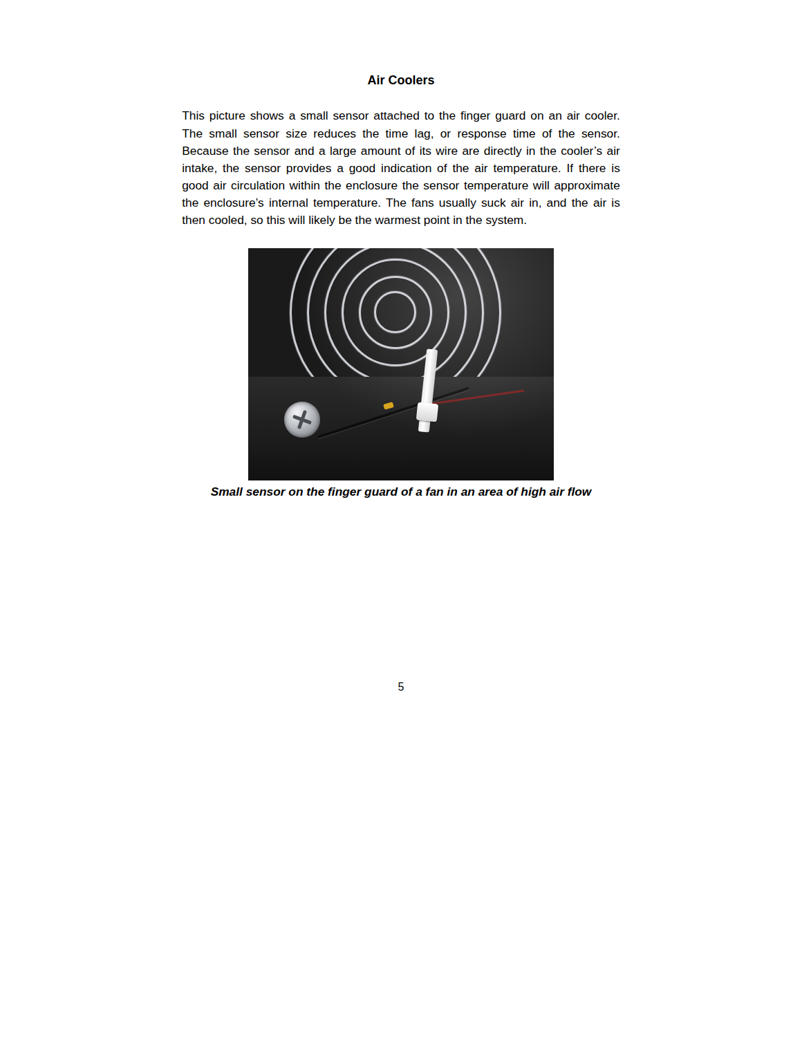Air Coolers
This picture shows a small sensor attached to the finger guard on an air cooler. The small sensor size reduces the time lag, or response time of the sensor. Because the sensor and a large amount of its wire are directly in the cooler’s air intake, the sensor provides a good indication of the air temperature. If there is good air circulation within the enclosure the sensor temperature will approximate the enclosure’s internal temperature. The fans usually suck air in, and the air is then cooled, so this will likely be the warmest point in the system.
Small sensor on the finger guard of a fan in an area of high air flow
5